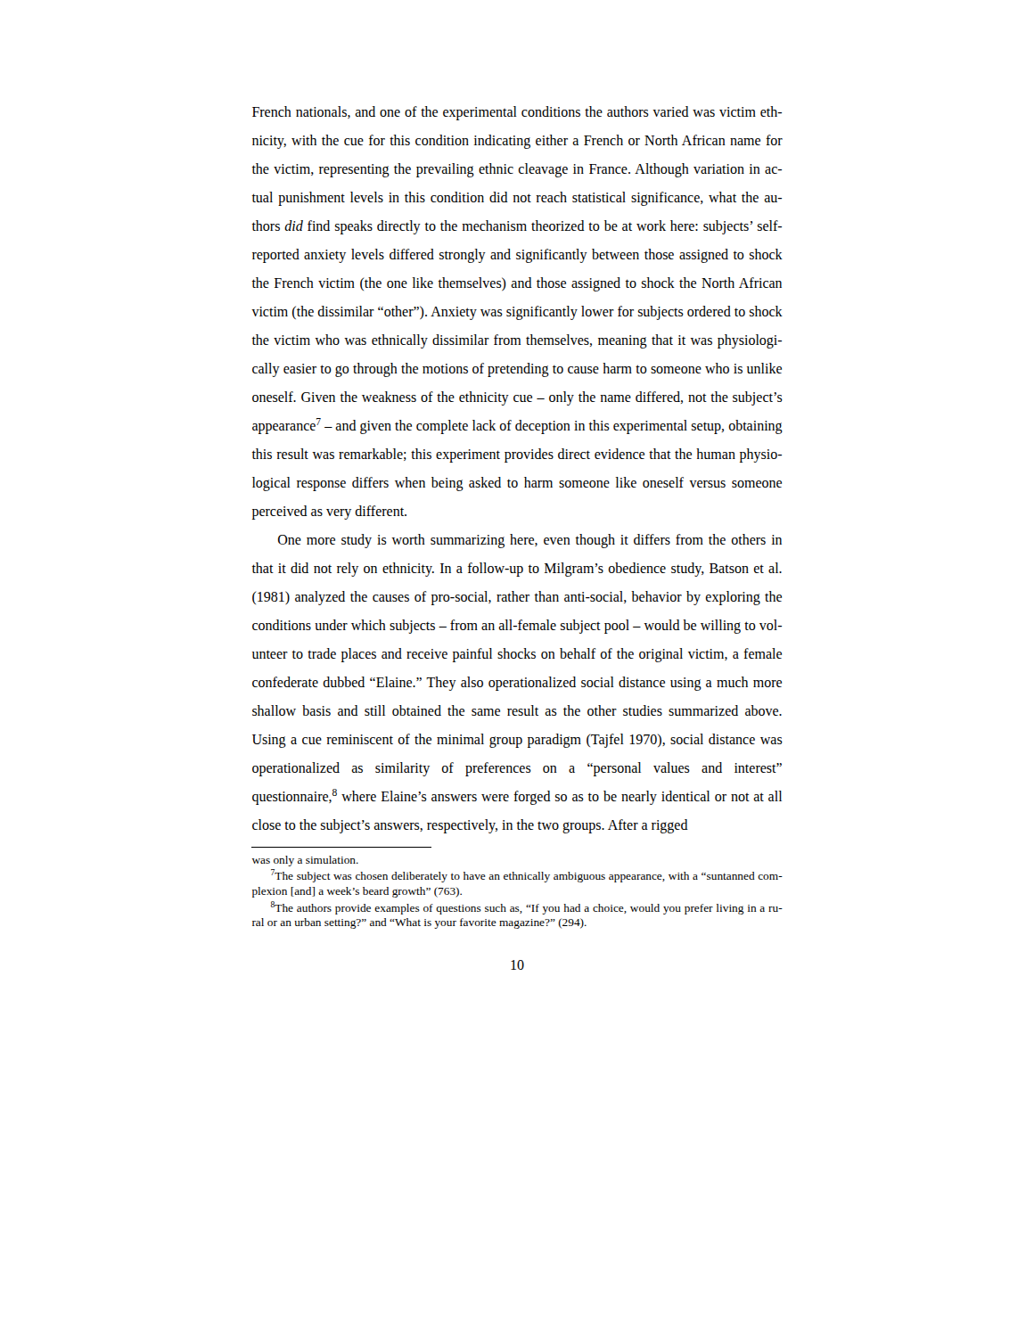French nationals, and one of the experimental conditions the authors varied was victim ethnicity, with the cue for this condition indicating either a French or North African name for the victim, representing the prevailing ethnic cleavage in France. Although variation in actual punishment levels in this condition did not reach statistical significance, what the authors did find speaks directly to the mechanism theorized to be at work here: subjects’ self-reported anxiety levels differed strongly and significantly between those assigned to shock the French victim (the one like themselves) and those assigned to shock the North African victim (the dissimilar “other”). Anxiety was significantly lower for subjects ordered to shock the victim who was ethnically dissimilar from themselves, meaning that it was physiologically easier to go through the motions of pretending to cause harm to someone who is unlike oneself. Given the weakness of the ethnicity cue – only the name differed, not the subject’s appearance7 – and given the complete lack of deception in this experimental setup, obtaining this result was remarkable; this experiment provides direct evidence that the human physiological response differs when being asked to harm someone like oneself versus someone perceived as very different.
One more study is worth summarizing here, even though it differs from the others in that it did not rely on ethnicity. In a follow-up to Milgram’s obedience study, Batson et al. (1981) analyzed the causes of pro-social, rather than anti-social, behavior by exploring the conditions under which subjects – from an all-female subject pool – would be willing to volunteer to trade places and receive painful shocks on behalf of the original victim, a female confederate dubbed “Elaine.” They also operationalized social distance using a much more shallow basis and still obtained the same result as the other studies summarized above. Using a cue reminiscent of the minimal group paradigm (Tajfel 1970), social distance was operationalized as similarity of preferences on a “personal values and interest” questionnaire,8 where Elaine’s answers were forged so as to be nearly identical or not at all close to the subject’s answers, respectively, in the two groups. After a rigged
was only a simulation.
7The subject was chosen deliberately to have an ethnically ambiguous appearance, with a “suntanned complexion [and] a week’s beard growth” (763).
8The authors provide examples of questions such as, “If you had a choice, would you prefer living in a rural or an urban setting?” and “What is your favorite magazine?” (294).
10